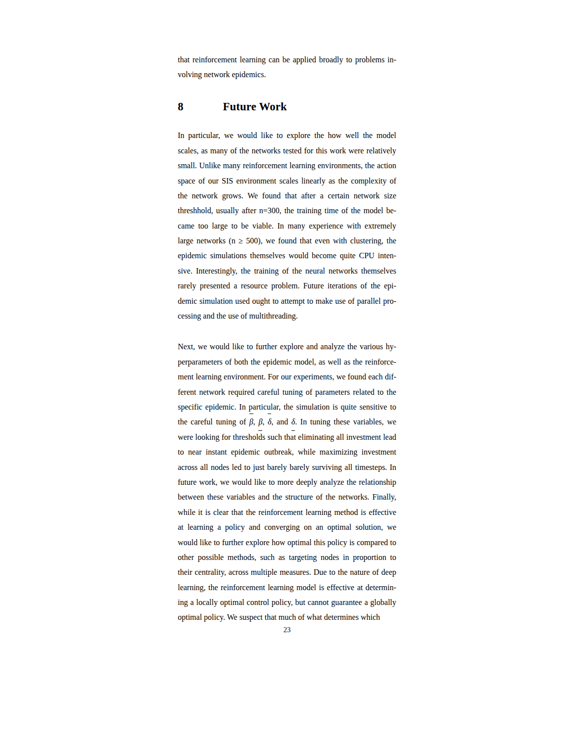that reinforcement learning can be applied broadly to problems involving network epidemics.
8 Future Work
In particular, we would like to explore the how well the model scales, as many of the networks tested for this work were relatively small. Unlike many reinforcement learning environments, the action space of our SIS environment scales linearly as the complexity of the network grows. We found that after a certain network size threshhold, usually after n=300, the training time of the model became too large to be viable. In many experience with extremely large networks (n ≥ 500), we found that even with clustering, the epidemic simulations themselves would become quite CPU intensive. Interestingly, the training of the neural networks themselves rarely presented a resource problem. Future iterations of the epidemic simulation used ought to attempt to make use of parallel processing and the use of multithreading.
Next, we would like to further explore and analyze the various hyperparameters of both the epidemic model, as well as the reinforcement learning environment. For our experiments, we found each different network required careful tuning of parameters related to the specific epidemic. In particular, the simulation is quite sensitive to the careful tuning of β, β, δ, and δ. In tuning these variables, we were looking for thresholds such that eliminating all investment lead to near instant epidemic outbreak, while maximizing investment across all nodes led to just barely barely surviving all timesteps. In future work, we would like to more deeply analyze the relationship between these variables and the structure of the networks. Finally, while it is clear that the reinforcement learning method is effective at learning a policy and converging on an optimal solution, we would like to further explore how optimal this policy is compared to other possible methods, such as targeting nodes in proportion to their centrality, across multiple measures. Due to the nature of deep learning, the reinforcement learning model is effective at determining a locally optimal control policy, but cannot guarantee a globally optimal policy. We suspect that much of what determines which
23